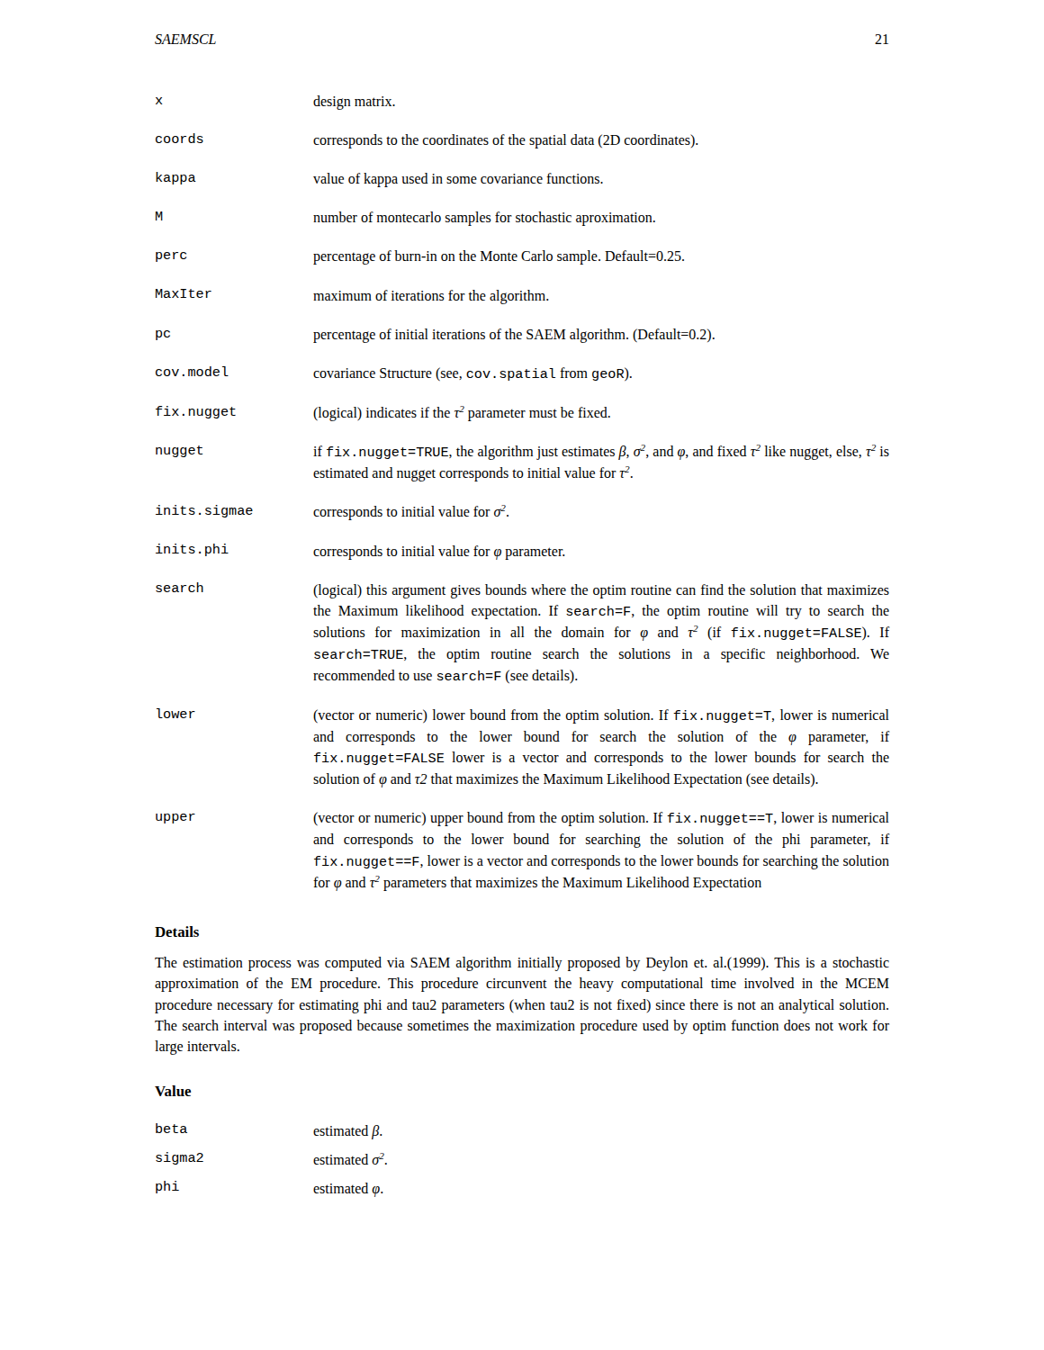SAEMSCL 21
x
design matrix.
coords
corresponds to the coordinates of the spatial data (2D coordinates).
kappa
value of kappa used in some covariance functions.
M
number of montecarlo samples for stochastic aproximation.
perc
percentage of burn-in on the Monte Carlo sample. Default=0.25.
MaxIter
maximum of iterations for the algorithm.
pc
percentage of initial iterations of the SAEM algorithm. (Default=0.2).
cov.model
covariance Structure (see, cov.spatial from geoR).
fix.nugget
(logical) indicates if the τ2 parameter must be fixed.
nugget
if fix.nugget=TRUE, the algorithm just estimates β, σ2, and φ, and fixed τ2 like nugget, else, τ2 is estimated and nugget corresponds to initial value for τ2.
inits.sigmae
corresponds to initial value for σ2.
inits.phi
corresponds to initial value for φ parameter.
search
(logical) this argument gives bounds where the optim routine can find the solution that maximizes the Maximum likelihood expectation. If search=F, the optim routine will try to search the solutions for maximization in all the domain for φ and τ2 (if fix.nugget=FALSE). If search=TRUE, the optim routine search the solutions in a specific neighborhood. We recommended to use search=F (see details).
lower
(vector or numeric) lower bound from the optim solution. If fix.nugget=T, lower is numerical and corresponds to the lower bound for search the solution of the φ parameter, if fix.nugget=FALSE lower is a vector and corresponds to the lower bounds for search the solution of φ and τ2 that maximizes the Maximum Likelihood Expectation (see details).
upper
(vector or numeric) upper bound from the optim solution. If fix.nugget==T, lower is numerical and corresponds to the lower bound for searching the solution of the phi parameter, if fix.nugget==F, lower is a vector and corresponds to the lower bounds for searching the solution for φ and τ2 parameters that maximizes the Maximum Likelihood Expectation
Details
The estimation process was computed via SAEM algorithm initially proposed by Deylon et. al.(1999). This is a stochastic approximation of the EM procedure. This procedure circunvent the heavy computational time involved in the MCEM procedure necessary for estimating phi and tau2 parameters (when tau2 is not fixed) since there is not an analytical solution. The search interval was proposed because sometimes the maximization procedure used by optim function does not work for large intervals.
Value
beta
estimated β.
sigma2
estimated σ2.
phi
estimated φ.